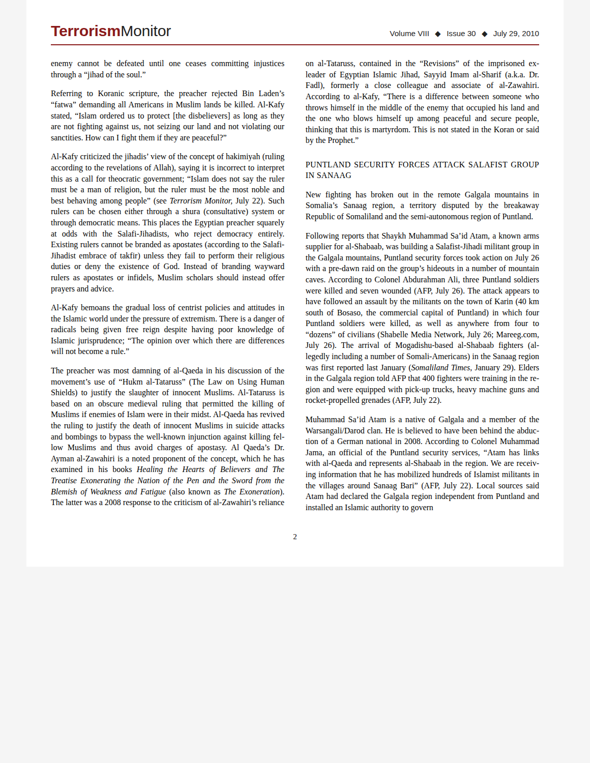Terrorism Monitor
Volume VIII ◆ Issue 30 ◆ July 29, 2010
enemy cannot be defeated until one ceases committing injustices through a “jihad of the soul.”
Referring to Koranic scripture, the preacher rejected Bin Laden’s “fatwa” demanding all Americans in Muslim lands be killed. Al-Kafy stated, “Islam ordered us to protect [the disbelievers] as long as they are not fighting against us, not seizing our land and not violating our sanctities. How can I fight them if they are peaceful?”
Al-Kafy criticized the jihadis’ view of the concept of hakimiyah (ruling according to the revelations of Allah), saying it is incorrect to interpret this as a call for theocratic government; “Islam does not say the ruler must be a man of religion, but the ruler must be the most noble and best behaving among people” (see Terrorism Monitor, July 22). Such rulers can be chosen either through a shura (consultative) system or through democratic means. This places the Egyptian preacher squarely at odds with the Salafi-Jihadists, who reject democracy entirely. Existing rulers cannot be branded as apostates (according to the Salafi-Jihadist embrace of takfir) unless they fail to perform their religious duties or deny the existence of God. Instead of branding wayward rulers as apostates or infidels, Muslim scholars should instead offer prayers and advice.
Al-Kafy bemoans the gradual loss of centrist policies and attitudes in the Islamic world under the pressure of extremism. There is a danger of radicals being given free reign despite having poor knowledge of Islamic jurisprudence; “The opinion over which there are differences will not become a rule.”
The preacher was most damning of al-Qaeda in his discussion of the movement’s use of “Hukm al-Tataruss” (The Law on Using Human Shields) to justify the slaughter of innocent Muslims. Al-Tataruss is based on an obscure medieval ruling that permitted the killing of Muslims if enemies of Islam were in their midst. Al-Qaeda has revived the ruling to justify the death of innocent Muslims in suicide attacks and bombings to bypass the well-known injunction against killing fellow Muslims and thus avoid charges of apostasy. Al Qaeda’s Dr. Ayman al-Zawahiri is a noted proponent of the concept, which he has examined in his books Healing the Hearts of Believers and The Treatise Exonerating the Nation of the Pen and the Sword from the Blemish of Weakness and Fatigue (also known as The Exoneration). The latter was a 2008 response to the criticism of al-Zawahiri’s reliance on al-Tataruss, contained in the “Revisions” of the imprisoned ex-leader of Egyptian Islamic Jihad, Sayyid Imam al-Sharif (a.k.a. Dr. Fadl), formerly a close colleague and associate of al-Zawahiri. According to al-Kafy, “There is a difference between someone who throws himself in the middle of the enemy that occupied his land and the one who blows himself up among peaceful and secure people, thinking that this is martyrdom. This is not stated in the Koran or said by the Prophet.”
Puntland Security Forces Attack Salafist Group in Sanaag
New fighting has broken out in the remote Galgala mountains in Somalia’s Sanaag region, a territory disputed by the breakaway Republic of Somaliland and the semi-autonomous region of Puntland.
Following reports that Shaykh Muhammad Sa’id Atam, a known arms supplier for al-Shabaab, was building a Salafist-Jihadi militant group in the Galgala mountains, Puntland security forces took action on July 26 with a pre-dawn raid on the group’s hideouts in a number of mountain caves. According to Colonel Abdurahman Ali, three Puntland soldiers were killed and seven wounded (AFP, July 26). The attack appears to have followed an assault by the militants on the town of Karin (40 km south of Bosaso, the commercial capital of Puntland) in which four Puntland soldiers were killed, as well as anywhere from four to “dozens” of civilians (Shabelle Media Network, July 26; Mareeg.com, July 26). The arrival of Mogadishu-based al-Shabaab fighters (allegedly including a number of Somali-Americans) in the Sanaag region was first reported last January (Somaliland Times, January 29). Elders in the Galgala region told AFP that 400 fighters were training in the region and were equipped with pick-up trucks, heavy machine guns and rocket-propelled grenades (AFP, July 22).
Muhammad Sa’id Atam is a native of Galgala and a member of the Warsangali/Darod clan. He is believed to have been behind the abduction of a German national in 2008. According to Colonel Muhammad Jama, an official of the Puntland security services, “Atam has links with al-Qaeda and represents al-Shabaab in the region. We are receiving information that he has mobilized hundreds of Islamist militants in the villages around Sanaag Bari” (AFP, July 22). Local sources said Atam had declared the Galgala region independent from Puntland and installed an Islamic authority to govern
2